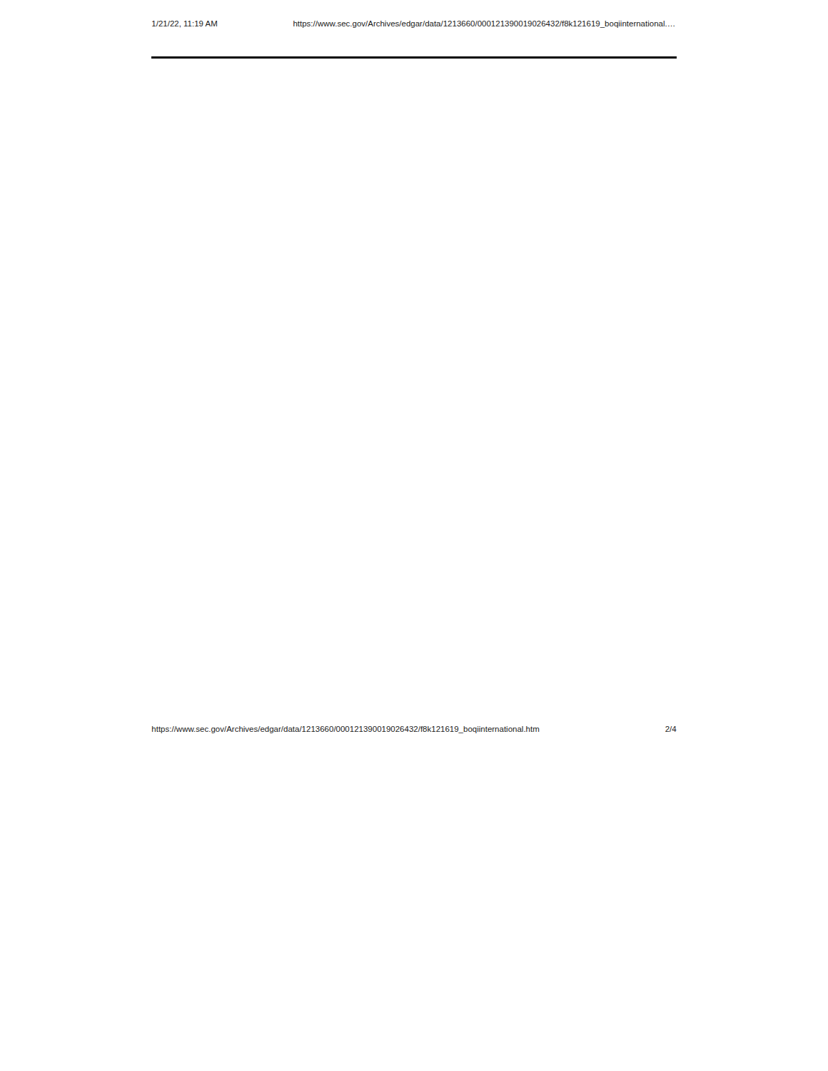1/21/22, 11:19 AM https://www.sec.gov/Archives/edgar/data/1213660/000121390019026432/f8k121619_boqiinternational.htm
https://www.sec.gov/Archives/edgar/data/1213660/000121390019026432/f8k121619_boqiinternational.htm 2/4